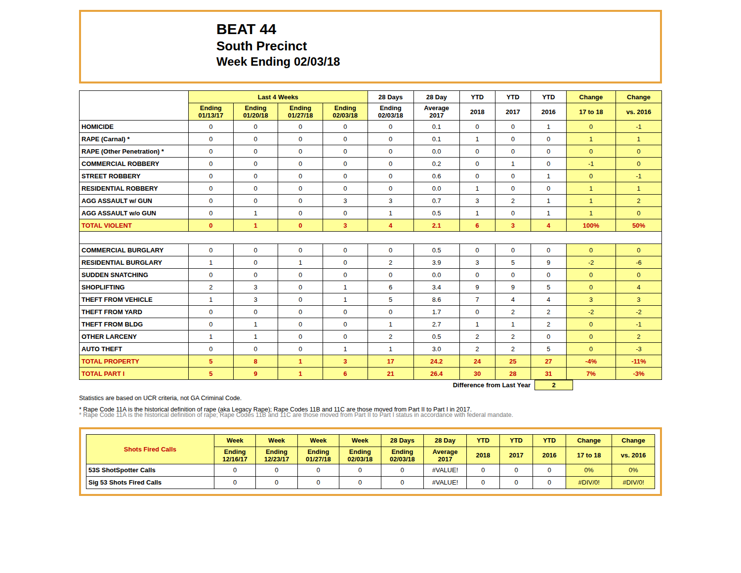BEAT 44
South Precinct
Week Ending 02/03/18
| | Last 4 Weeks | 28 Days | 28 Day | YTD | YTD | YTD | Change | Change |
| --- | --- | --- | --- | --- | --- | --- | --- | --- |
| Ending 01/13/17 | Ending 01/20/18 | Ending 01/27/18 | Ending 02/03/18 | Ending 02/03/18 | Average 2017 | 2018 | 2017 | 2016 | 17 to 18 | vs. 2016 |
| HOMICIDE | 0 | 0 | 0 | 0 | 0 | 0.1 | 0 | 0 | 1 | 0 | -1 |
| RAPE (Carnal) * | 0 | 0 | 0 | 0 | 0 | 0.1 | 1 | 0 | 0 | 1 | 1 |
| RAPE (Other Penetration) * | 0 | 0 | 0 | 0 | 0 | 0.0 | 0 | 0 | 0 | 0 | 0 |
| COMMERCIAL ROBBERY | 0 | 0 | 0 | 0 | 0 | 0.2 | 0 | 1 | 0 | -1 | 0 |
| STREET ROBBERY | 0 | 0 | 0 | 0 | 0 | 0.6 | 0 | 0 | 1 | 0 | -1 |
| RESIDENTIAL ROBBERY | 0 | 0 | 0 | 0 | 0 | 0.0 | 1 | 0 | 0 | 1 | 1 |
| AGG ASSAULT w/ GUN | 0 | 0 | 0 | 3 | 3 | 0.7 | 3 | 2 | 1 | 1 | 2 |
| AGG ASSAULT w/o GUN | 0 | 1 | 0 | 0 | 1 | 0.5 | 1 | 0 | 1 | 1 | 0 |
| TOTAL VIOLENT | 0 | 1 | 0 | 3 | 4 | 2.1 | 6 | 3 | 4 | 100% | 50% |
| COMMERCIAL BURGLARY | 0 | 0 | 0 | 0 | 0 | 0.5 | 0 | 0 | 0 | 0 | 0 |
| RESIDENTIAL BURGLARY | 1 | 0 | 1 | 0 | 2 | 3.9 | 3 | 5 | 9 | -2 | -6 |
| SUDDEN SNATCHING | 0 | 0 | 0 | 0 | 0 | 0.0 | 0 | 0 | 0 | 0 | 0 |
| SHOPLIFTING | 2 | 3 | 0 | 1 | 6 | 3.4 | 9 | 9 | 5 | 0 | 4 |
| THEFT FROM VEHICLE | 1 | 3 | 0 | 1 | 5 | 8.6 | 7 | 4 | 4 | 3 | 3 |
| THEFT FROM YARD | 0 | 0 | 0 | 0 | 0 | 1.7 | 0 | 2 | 2 | -2 | -2 |
| THEFT FROM BLDG | 0 | 1 | 0 | 0 | 1 | 2.7 | 1 | 1 | 2 | 0 | -1 |
| OTHER LARCENY | 1 | 1 | 0 | 0 | 2 | 0.5 | 2 | 2 | 0 | 0 | 2 |
| AUTO THEFT | 0 | 0 | 0 | 1 | 1 | 3.0 | 2 | 2 | 5 | 0 | -3 |
| TOTAL PROPERTY | 5 | 8 | 1 | 3 | 17 | 24.2 | 24 | 25 | 27 | -4% | -11% |
| TOTAL PART I | 5 | 9 | 1 | 6 | 21 | 26.4 | 30 | 28 | 31 | 7% | -3% |
| Difference from Last Year | 2 |
Statistics are based on UCR criteria, not GA Criminal Code.
* Rape Code 11A is the historical definition of rape (aka Legacy Rape); Rape Codes 11B and 11C are those moved from Part II to Part I in 2017.
* Rape Code 11A is the historical definition of rape; Rape Codes 11B and 11C are those moved from Part II to Part I status in accordance with federal mandate.
| Shots Fired Calls | Week | Week | Week | Week | 28 Days | 28 Day | YTD | YTD | YTD | Change | Change |
| --- | --- | --- | --- | --- | --- | --- | --- | --- | --- | --- | --- |
| Ending 12/16/17 | Ending 12/23/17 | Ending 01/27/18 | Ending 02/03/18 | Ending 02/03/18 | Average 2017 | 2018 | 2017 | 2016 | 17 to 18 | vs. 2016 |
| 53S ShotSpotter Calls | 0 | 0 | 0 | 0 | 0 | #VALUE! | 0 | 0 | 0 | 0% | 0% |
| Sig 53 Shots Fired Calls | 0 | 0 | 0 | 0 | 0 | #VALUE! | 0 | 0 | 0 | #DIV/0! | #DIV/0! |